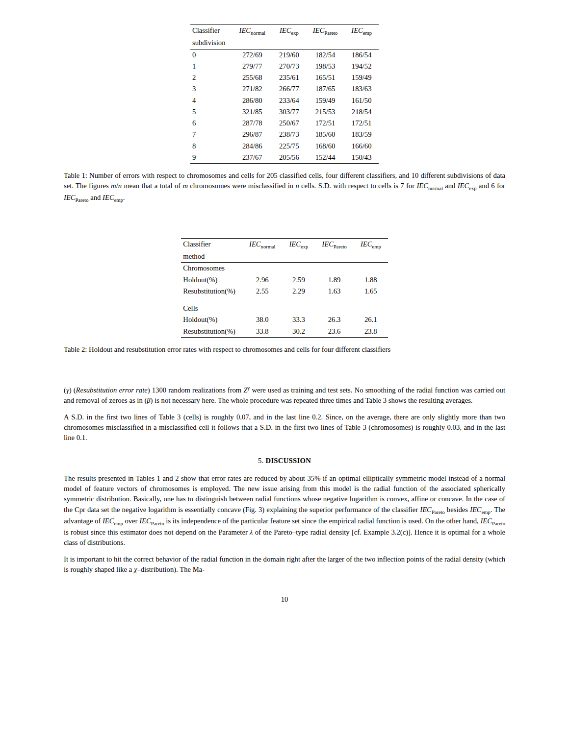| Classifier | IEC normal | IEC exp | IEC Pareto | IEC emp |
| --- | --- | --- | --- | --- |
| subdivision | | | | |
| 0 | 272/69 | 219/60 | 182/54 | 186/54 |
| 1 | 279/77 | 270/73 | 198/53 | 194/52 |
| 2 | 255/68 | 235/61 | 165/51 | 159/49 |
| 3 | 271/82 | 266/77 | 187/65 | 183/63 |
| 4 | 286/80 | 233/64 | 159/49 | 161/50 |
| 5 | 321/85 | 303/77 | 215/53 | 218/54 |
| 6 | 287/78 | 250/67 | 172/51 | 172/51 |
| 7 | 296/87 | 238/73 | 185/60 | 183/59 |
| 8 | 284/86 | 225/75 | 168/60 | 166/60 |
| 9 | 237/67 | 205/56 | 152/44 | 150/43 |
Table 1: Number of errors with respect to chromosomes and cells for 205 classified cells, four different classifiers, and 10 different subdivisions of data set. The figures m/n mean that a total of m chromosomes were misclassified in n cells. S.D. with respect to cells is 7 for IECnormal and IECexp and 6 for IECPareto and IECemp.
| Classifier | IEC normal | IEC exp | IEC Pareto | IEC emp |
| --- | --- | --- | --- | --- |
| method | | | | |
| Chromosomes | | | | |
| Holdout(%) | 2.96 | 2.59 | 1.89 | 1.88 |
| Resubstitution(%) | 2.55 | 2.29 | 1.63 | 1.65 |
| Cells | | | | |
| Holdout(%) | 38.0 | 33.3 | 26.3 | 26.1 |
| Resubstitution(%) | 33.8 | 30.2 | 23.6 | 23.8 |
Table 2: Holdout and resubstitution error rates with respect to chromosomes and cells for four different classifiers
(γ) (Resubstitution error rate) 1300 random realizations from Zγ were used as training and test sets. No smoothing of the radial function was carried out and removal of zeroes as in (β) is not necessary here. The whole procedure was repeated three times and Table 3 shows the resulting averages.
A S.D. in the first two lines of Table 3 (cells) is roughly 0.07, and in the last line 0.2. Since, on the average, there are only slightly more than two chromosomes misclassified in a misclassified cell it follows that a S.D. in the first two lines of Table 3 (chromosomes) is roughly 0.03, and in the last line 0.1.
5. DISCUSSION
The results presented in Tables 1 and 2 show that error rates are reduced by about 35% if an optimal elliptically symmetric model instead of a normal model of feature vectors of chromosomes is employed. The new issue arising from this model is the radial function of the associated spherically symmetric distribution. Basically, one has to distinguish between radial functions whose negative logarithm is convex, affine or concave. In the case of the Cpr data set the negative logarithm is essentially concave (Fig. 3) explaining the superior performance of the classifier IECPareto besides IECemp. The advantage of IECemp over IECPareto is its independence of the particular feature set since the empirical radial function is used. On the other hand, IECPareto is robust since this estimator does not depend on the Parameter λ of the Pareto–type radial density [cf. Example 3.2(c)]. Hence it is optimal for a whole class of distributions.
It is important to hit the correct behavior of the radial function in the domain right after the larger of the two inflection points of the radial density (which is roughly shaped like a χ–distribution). The Ma-
10